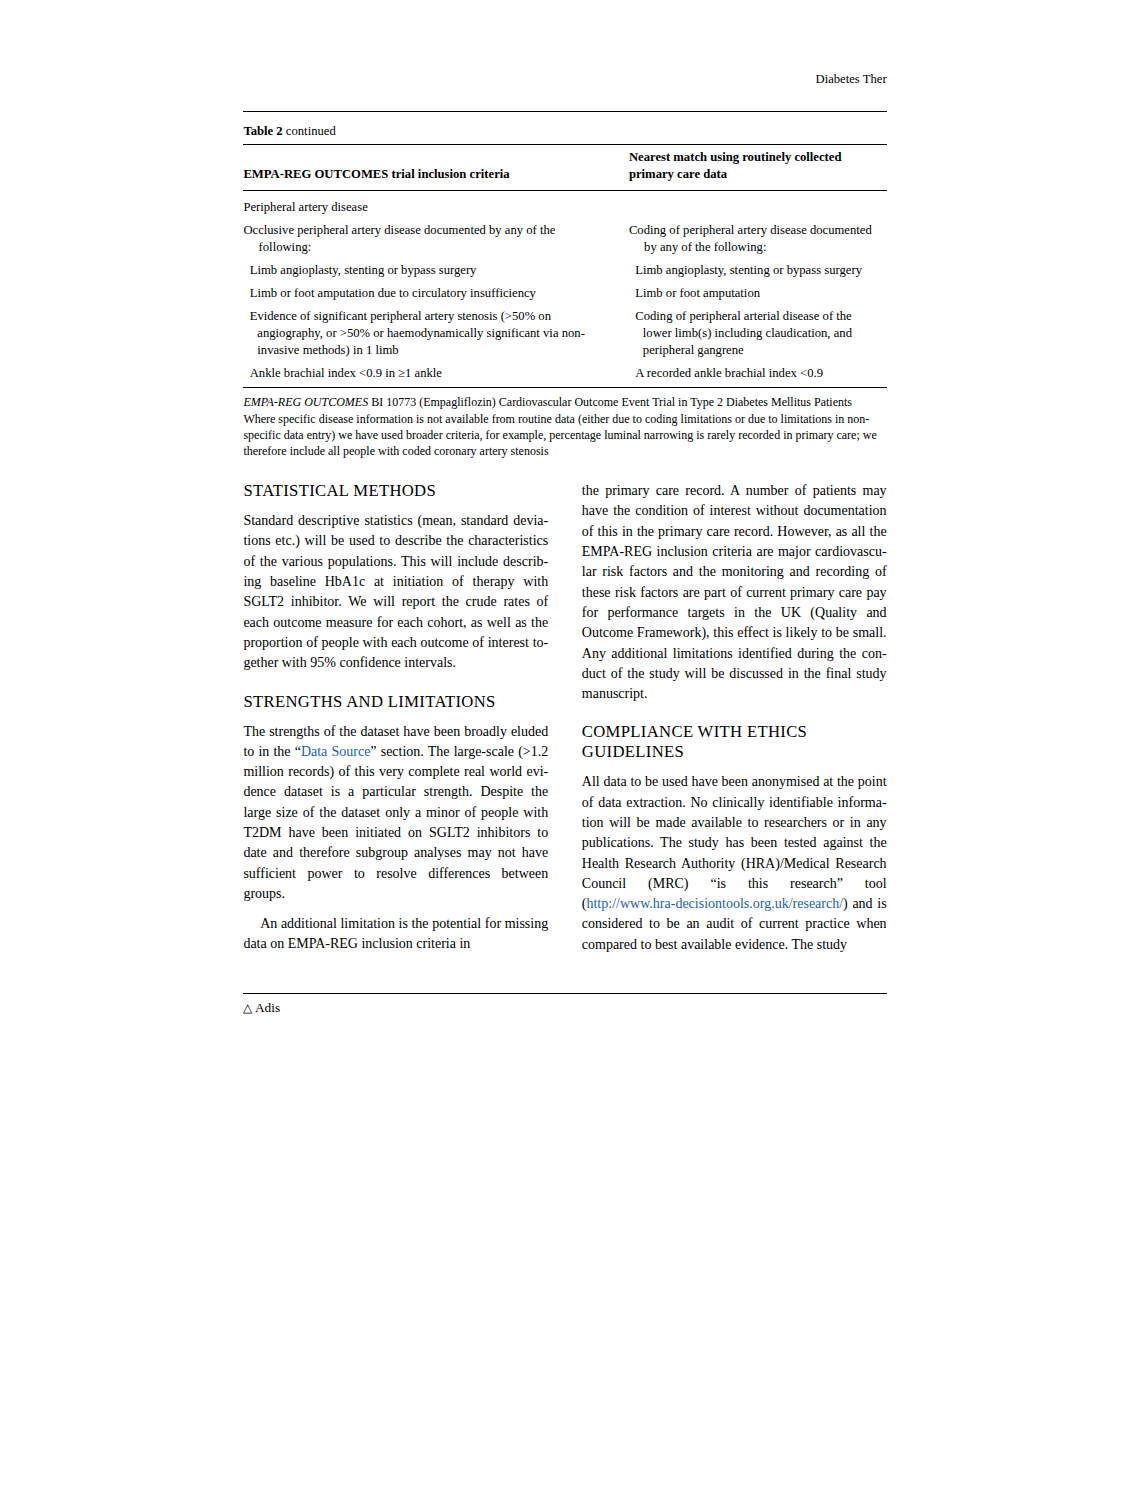Diabetes Ther
Table 2 continued
| EMPA-REG OUTCOMES trial inclusion criteria | Nearest match using routinely collected primary care data |
| --- | --- |
| Peripheral artery disease |
| Occlusive peripheral artery disease documented by any of the following: | Coding of peripheral artery disease documented by any of the following: |
| Limb angioplasty, stenting or bypass surgery | Limb angioplasty, stenting or bypass surgery |
| Limb or foot amputation due to circulatory insufficiency | Limb or foot amputation |
| Evidence of significant peripheral artery stenosis (>50% on angiography, or >50% or haemodynamically significant via non-invasive methods) in 1 limb | Coding of peripheral arterial disease of the lower limb(s) including claudication, and peripheral gangrene |
| Ankle brachial index <0.9 in ≥1 ankle | A recorded ankle brachial index <0.9 |
EMPA-REG OUTCOMES BI 10773 (Empagliflozin) Cardiovascular Outcome Event Trial in Type 2 Diabetes Mellitus Patients
Where specific disease information is not available from routine data (either due to coding limitations or due to limitations in non-specific data entry) we have used broader criteria, for example, percentage luminal narrowing is rarely recorded in primary care; we therefore include all people with coded coronary artery stenosis
Statistical Methods
Standard descriptive statistics (mean, standard deviations etc.) will be used to describe the characteristics of the various populations. This will include describing baseline HbA1c at initiation of therapy with SGLT2 inhibitor. We will report the crude rates of each outcome measure for each cohort, as well as the proportion of people with each outcome of interest together with 95% confidence intervals.
Strengths and Limitations
The strengths of the dataset have been broadly eluded to in the “Data Source” section. The large-scale (>1.2 million records) of this very complete real world evidence dataset is a particular strength. Despite the large size of the dataset only a minor of people with T2DM have been initiated on SGLT2 inhibitors to date and therefore subgroup analyses may not have sufficient power to resolve differences between groups.
An additional limitation is the potential for missing data on EMPA-REG inclusion criteria in
the primary care record. A number of patients may have the condition of interest without documentation of this in the primary care record. However, as all the EMPA-REG inclusion criteria are major cardiovascular risk factors and the monitoring and recording of these risk factors are part of current primary care pay for performance targets in the UK (Quality and Outcome Framework), this effect is likely to be small. Any additional limitations identified during the conduct of the study will be discussed in the final study manuscript.
Compliance with Ethics Guidelines
All data to be used have been anonymised at the point of data extraction. No clinically identifiable information will be made available to researchers or in any publications. The study has been tested against the Health Research Authority (HRA)/Medical Research Council (MRC) “is this research” tool (http://www.hra-decisiontools.org.uk/research/) and is considered to be an audit of current practice when compared to best available evidence. The study
△ Adis